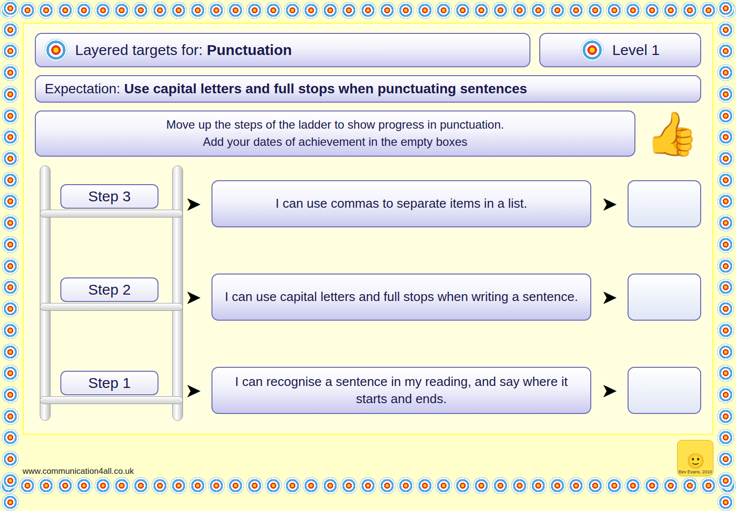Layered targets for: Punctuation
Level 1
Expectation: Use capital letters and full stops when punctuating sentences
Move up the steps of the ladder to show progress in punctuation.
Add your dates of achievement in the empty boxes
👍
Step 3
Step 2
Step 1
➤
I can use commas to separate items in a list.
➤
➤
I can use capital letters and full stops when writing a sentence.
➤
➤
I can recognise a sentence in my reading, and say where it starts and ends.
➤
www.communication4all.co.uk
🙂 Bev Evans, 2010